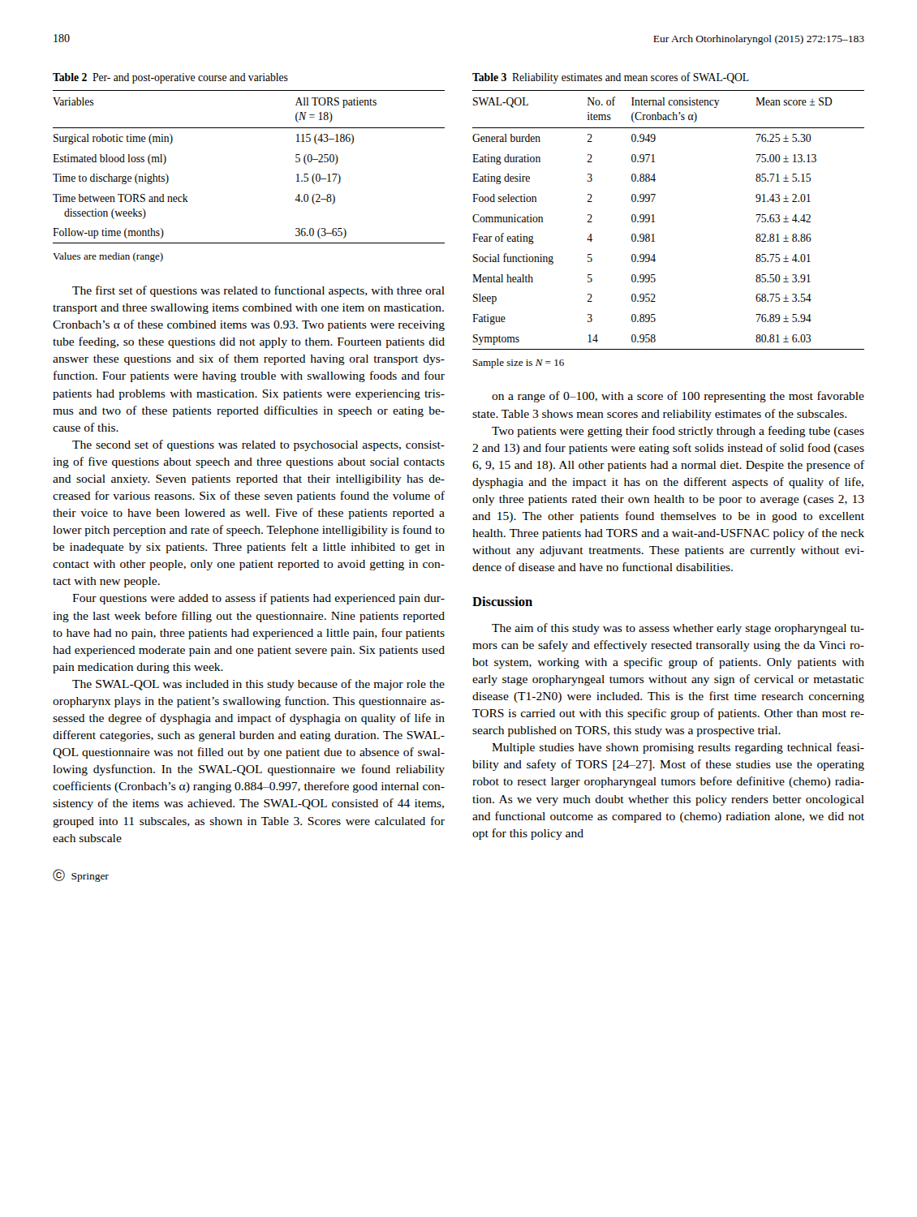180
Eur Arch Otorhinolaryngol (2015) 272:175–183
Table 2 Per- and post-operative course and variables
| Variables | All TORS patients ( N = 18) |
| --- | --- |
| Surgical robotic time (min) | 115 (43–186) |
| Estimated blood loss (ml) | 5 (0–250) |
| Time to discharge (nights) | 1.5 (0–17) |
| Time between TORS and neck dissection (weeks) | 4.0 (2–8) |
| Follow-up time (months) | 36.0 (3–65) |
Values are median (range)
The first set of questions was related to functional aspects, with three oral transport and three swallowing items combined with one item on mastication. Cronbach’s α of these combined items was 0.93. Two patients were receiving tube feeding, so these questions did not apply to them. Fourteen patients did answer these questions and six of them reported having oral transport dysfunction. Four patients were having trouble with swallowing foods and four patients had problems with mastication. Six patients were experiencing trismus and two of these patients reported difficulties in speech or eating because of this.
The second set of questions was related to psychosocial aspects, consisting of five questions about speech and three questions about social contacts and social anxiety. Seven patients reported that their intelligibility has decreased for various reasons. Six of these seven patients found the volume of their voice to have been lowered as well. Five of these patients reported a lower pitch perception and rate of speech. Telephone intelligibility is found to be inadequate by six patients. Three patients felt a little inhibited to get in contact with other people, only one patient reported to avoid getting in contact with new people.
Four questions were added to assess if patients had experienced pain during the last week before filling out the questionnaire. Nine patients reported to have had no pain, three patients had experienced a little pain, four patients had experienced moderate pain and one patient severe pain. Six patients used pain medication during this week.
The SWAL-QOL was included in this study because of the major role the oropharynx plays in the patient’s swallowing function. This questionnaire assessed the degree of dysphagia and impact of dysphagia on quality of life in different categories, such as general burden and eating duration. The SWAL-QOL questionnaire was not filled out by one patient due to absence of swallowing dysfunction. In the SWAL-QOL questionnaire we found reliability coefficients (Cronbach’s α) ranging 0.884–0.997, therefore good internal consistency of the items was achieved. The SWAL-QOL consisted of 44 items, grouped into 11 subscales, as shown in Table 3. Scores were calculated for each subscale
Table 3 Reliability estimates and mean scores of SWAL-QOL
| SWAL-QOL | No. of items | Internal consistency (Cronbach’s α) | Mean score ± SD |
| --- | --- | --- | --- |
| General burden | 2 | 0.949 | 76.25 ± 5.30 |
| Eating duration | 2 | 0.971 | 75.00 ± 13.13 |
| Eating desire | 3 | 0.884 | 85.71 ± 5.15 |
| Food selection | 2 | 0.997 | 91.43 ± 2.01 |
| Communication | 2 | 0.991 | 75.63 ± 4.42 |
| Fear of eating | 4 | 0.981 | 82.81 ± 8.86 |
| Social functioning | 5 | 0.994 | 85.75 ± 4.01 |
| Mental health | 5 | 0.995 | 85.50 ± 3.91 |
| Sleep | 2 | 0.952 | 68.75 ± 3.54 |
| Fatigue | 3 | 0.895 | 76.89 ± 5.94 |
| Symptoms | 14 | 0.958 | 80.81 ± 6.03 |
Sample size is N = 16
on a range of 0–100, with a score of 100 representing the most favorable state. Table 3 shows mean scores and reliability estimates of the subscales.
Two patients were getting their food strictly through a feeding tube (cases 2 and 13) and four patients were eating soft solids instead of solid food (cases 6, 9, 15 and 18). All other patients had a normal diet. Despite the presence of dysphagia and the impact it has on the different aspects of quality of life, only three patients rated their own health to be poor to average (cases 2, 13 and 15). The other patients found themselves to be in good to excellent health. Three patients had TORS and a wait-and-USFNAC policy of the neck without any adjuvant treatments. These patients are currently without evidence of disease and have no functional disabilities.
Discussion
The aim of this study was to assess whether early stage oropharyngeal tumors can be safely and effectively resected transorally using the da Vinci robot system, working with a specific group of patients. Only patients with early stage oropharyngeal tumors without any sign of cervical or metastatic disease (T1-2N0) were included. This is the first time research concerning TORS is carried out with this specific group of patients. Other than most research published on TORS, this study was a prospective trial.
Multiple studies have shown promising results regarding technical feasibility and safety of TORS [24–27]. Most of these studies use the operating robot to resect larger oropharyngeal tumors before definitive (chemo) radiation. As we very much doubt whether this policy renders better oncological and functional outcome as compared to (chemo) radiation alone, we did not opt for this policy and
ⓒ Springer